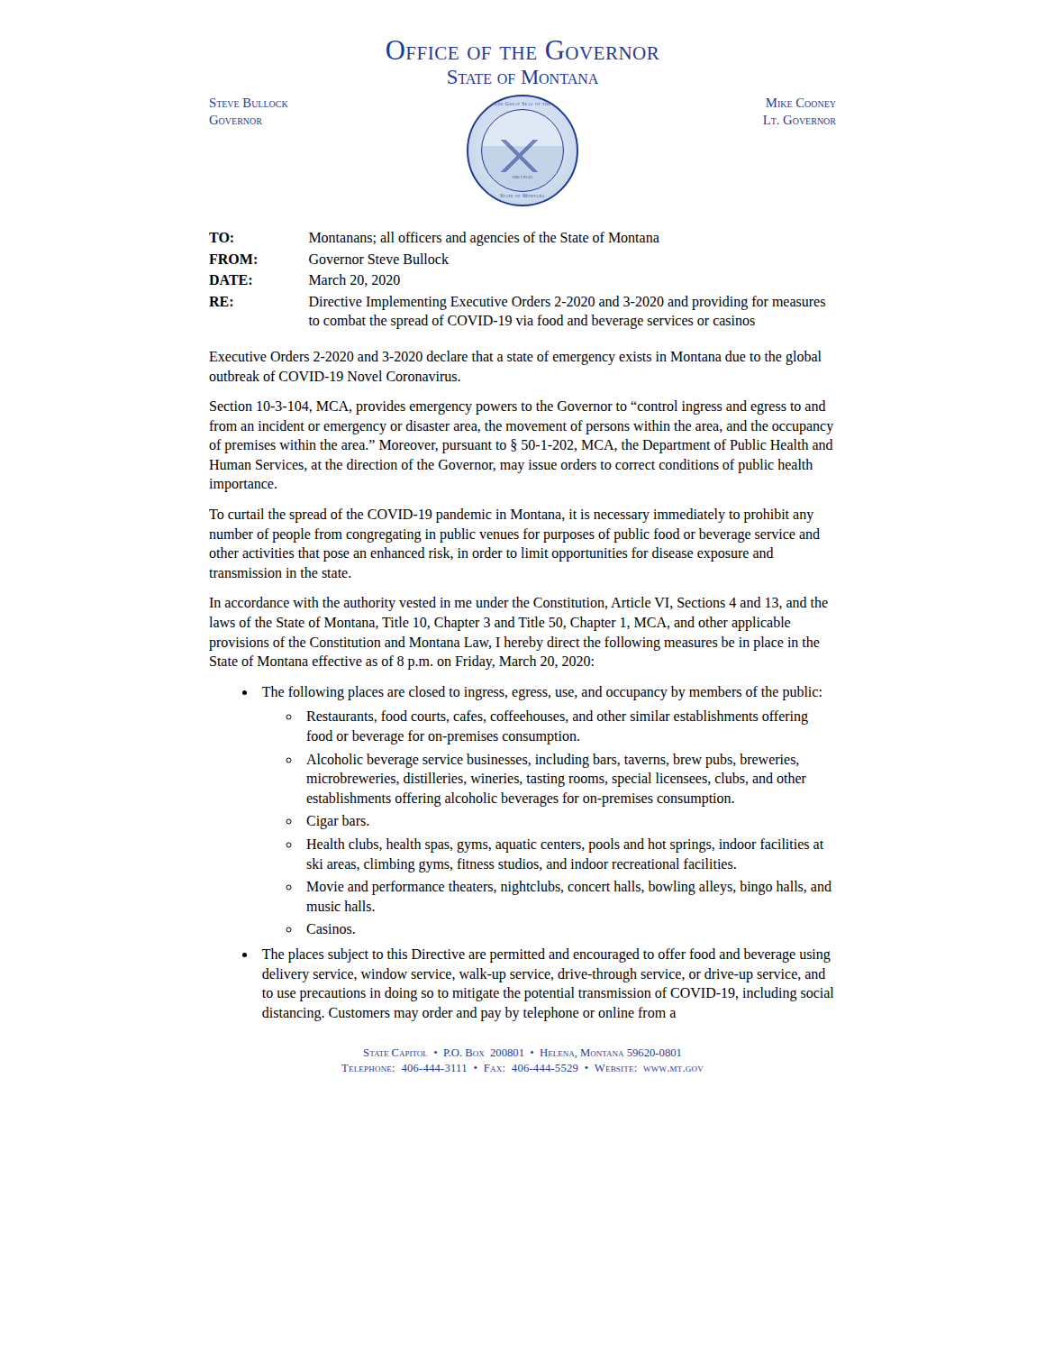Office of the Governor
State of Montana
Steve Bullock
Governor
Oro y Plata
The Great Seal of the
State of Montana
Mike Cooney
Lt. Governor
| TO: | Montanans; all officers and agencies of the State of Montana |
| FROM: | Governor Steve Bullock |
| DATE: | March 20, 2020 |
| RE: | Directive Implementing Executive Orders 2-2020 and 3-2020 and providing for measures to combat the spread of COVID-19 via food and beverage services or casinos |
Executive Orders 2-2020 and 3-2020 declare that a state of emergency exists in Montana due to the global outbreak of COVID-19 Novel Coronavirus.
Section 10-3-104, MCA, provides emergency powers to the Governor to “control ingress and egress to and from an incident or emergency or disaster area, the movement of persons within the area, and the occupancy of premises within the area.” Moreover, pursuant to § 50-1-202, MCA, the Department of Public Health and Human Services, at the direction of the Governor, may issue orders to correct conditions of public health importance.
To curtail the spread of the COVID-19 pandemic in Montana, it is necessary immediately to prohibit any number of people from congregating in public venues for purposes of public food or beverage service and other activities that pose an enhanced risk, in order to limit opportunities for disease exposure and transmission in the state.
In accordance with the authority vested in me under the Constitution, Article VI, Sections 4 and 13, and the laws of the State of Montana, Title 10, Chapter 3 and Title 50, Chapter 1, MCA, and other applicable provisions of the Constitution and Montana Law, I hereby direct the following measures be in place in the State of Montana effective as of 8 p.m. on Friday, March 20, 2020:
The following places are closed to ingress, egress, use, and occupancy by members of the public:
Restaurants, food courts, cafes, coffeehouses, and other similar establishments offering food or beverage for on-premises consumption.
Alcoholic beverage service businesses, including bars, taverns, brew pubs, breweries, microbreweries, distilleries, wineries, tasting rooms, special licensees, clubs, and other establishments offering alcoholic beverages for on-premises consumption.
Cigar bars.
Health clubs, health spas, gyms, aquatic centers, pools and hot springs, indoor facilities at ski areas, climbing gyms, fitness studios, and indoor recreational facilities.
Movie and performance theaters, nightclubs, concert halls, bowling alleys, bingo halls, and music halls.
Casinos.
The places subject to this Directive are permitted and encouraged to offer food and beverage using delivery service, window service, walk-up service, drive-through service, or drive-up service, and to use precautions in doing so to mitigate the potential transmission of COVID-19, including social distancing. Customers may order and pay by telephone or online from a
State Capitol • P.O. Box 200801 • Helena, Montana 59620-0801
Telephone: 406-444-3111 • Fax: 406-444-5529 • Website: www.mt.gov